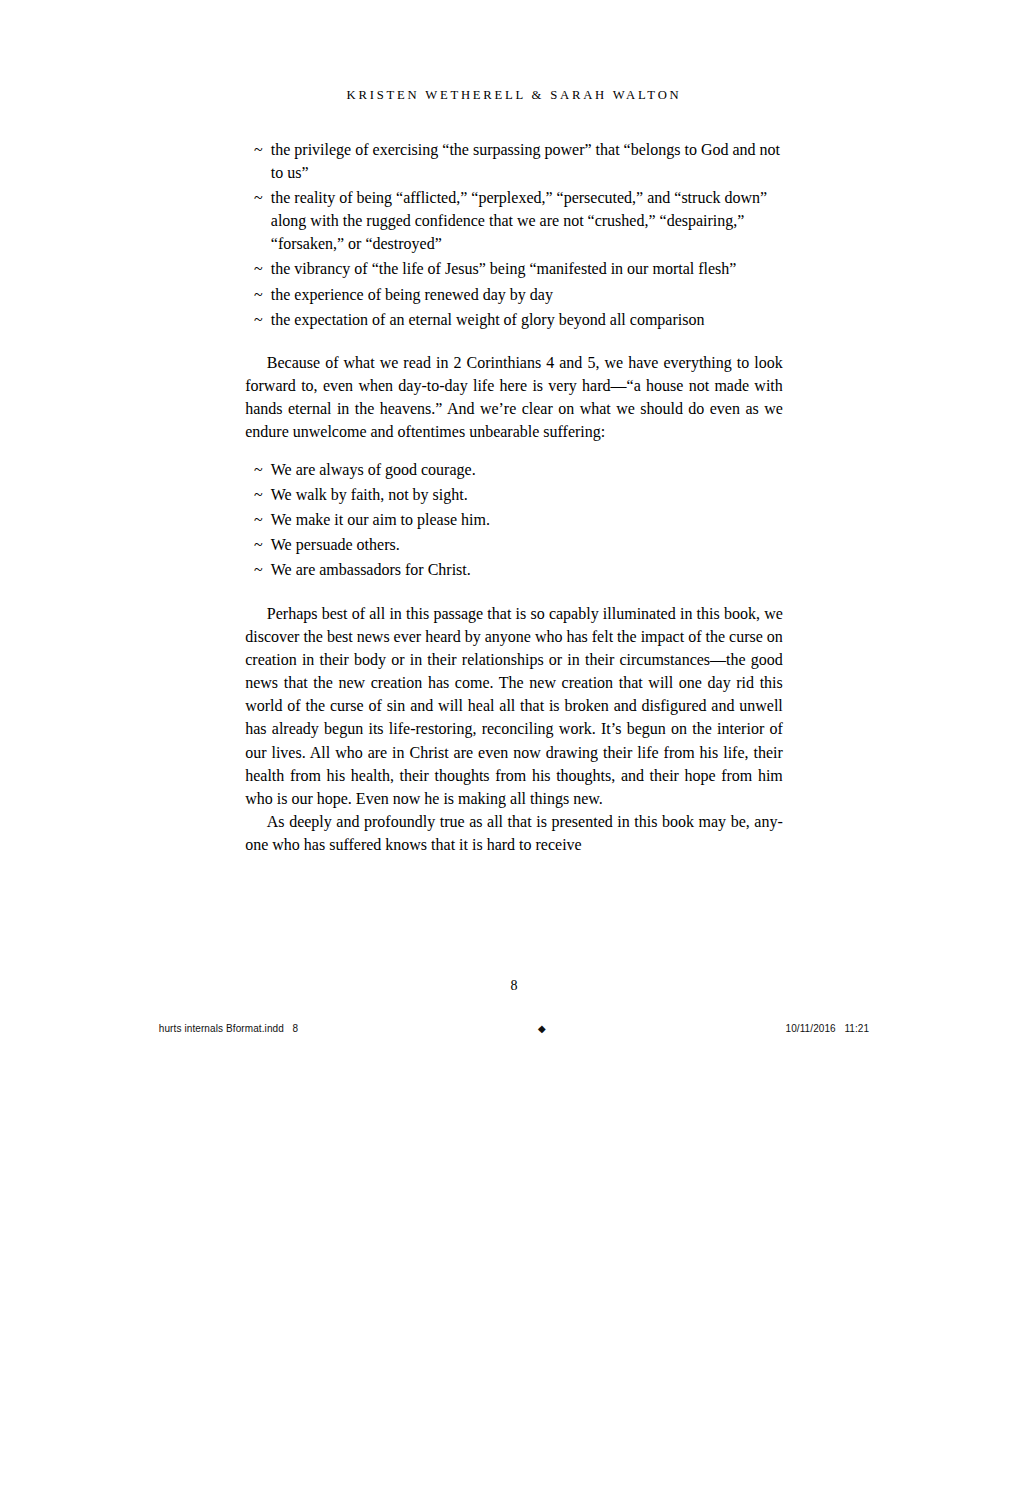Kristen Wetherell & Sarah Walton
the privilege of exercising “the surpassing power” that “belongs to God and not to us”
the reality of being “afflicted,” “perplexed,” “persecuted,” and “struck down” along with the rugged confidence that we are not “crushed,” “despairing,” “forsaken,” or “destroyed”
the vibrancy of “the life of Jesus” being “manifested in our mortal flesh”
the experience of being renewed day by day
the expectation of an eternal weight of glory beyond all comparison
Because of what we read in 2 Corinthians 4 and 5, we have everything to look forward to, even when day-to-day life here is very hard—“a house not made with hands eternal in the heavens.” And we’re clear on what we should do even as we endure unwelcome and oftentimes unbearable suffering:
We are always of good courage.
We walk by faith, not by sight.
We make it our aim to please him.
We persuade others.
We are ambassadors for Christ.
Perhaps best of all in this passage that is so capably illuminated in this book, we discover the best news ever heard by anyone who has felt the impact of the curse on creation in their body or in their relationships or in their circumstances—the good news that the new creation has come. The new creation that will one day rid this world of the curse of sin and will heal all that is broken and disfigured and unwell has already begun its life-restoring, reconciling work. It’s begun on the interior of our lives. All who are in Christ are even now drawing their life from his life, their health from his health, their thoughts from his thoughts, and their hope from him who is our hope. Even now he is making all things new.
As deeply and profoundly true as all that is presented in this book may be, anyone who has suffered knows that it is hard to receive
8
hurts internals Bformat.indd 8 ◆ 10/11/2016 11:21